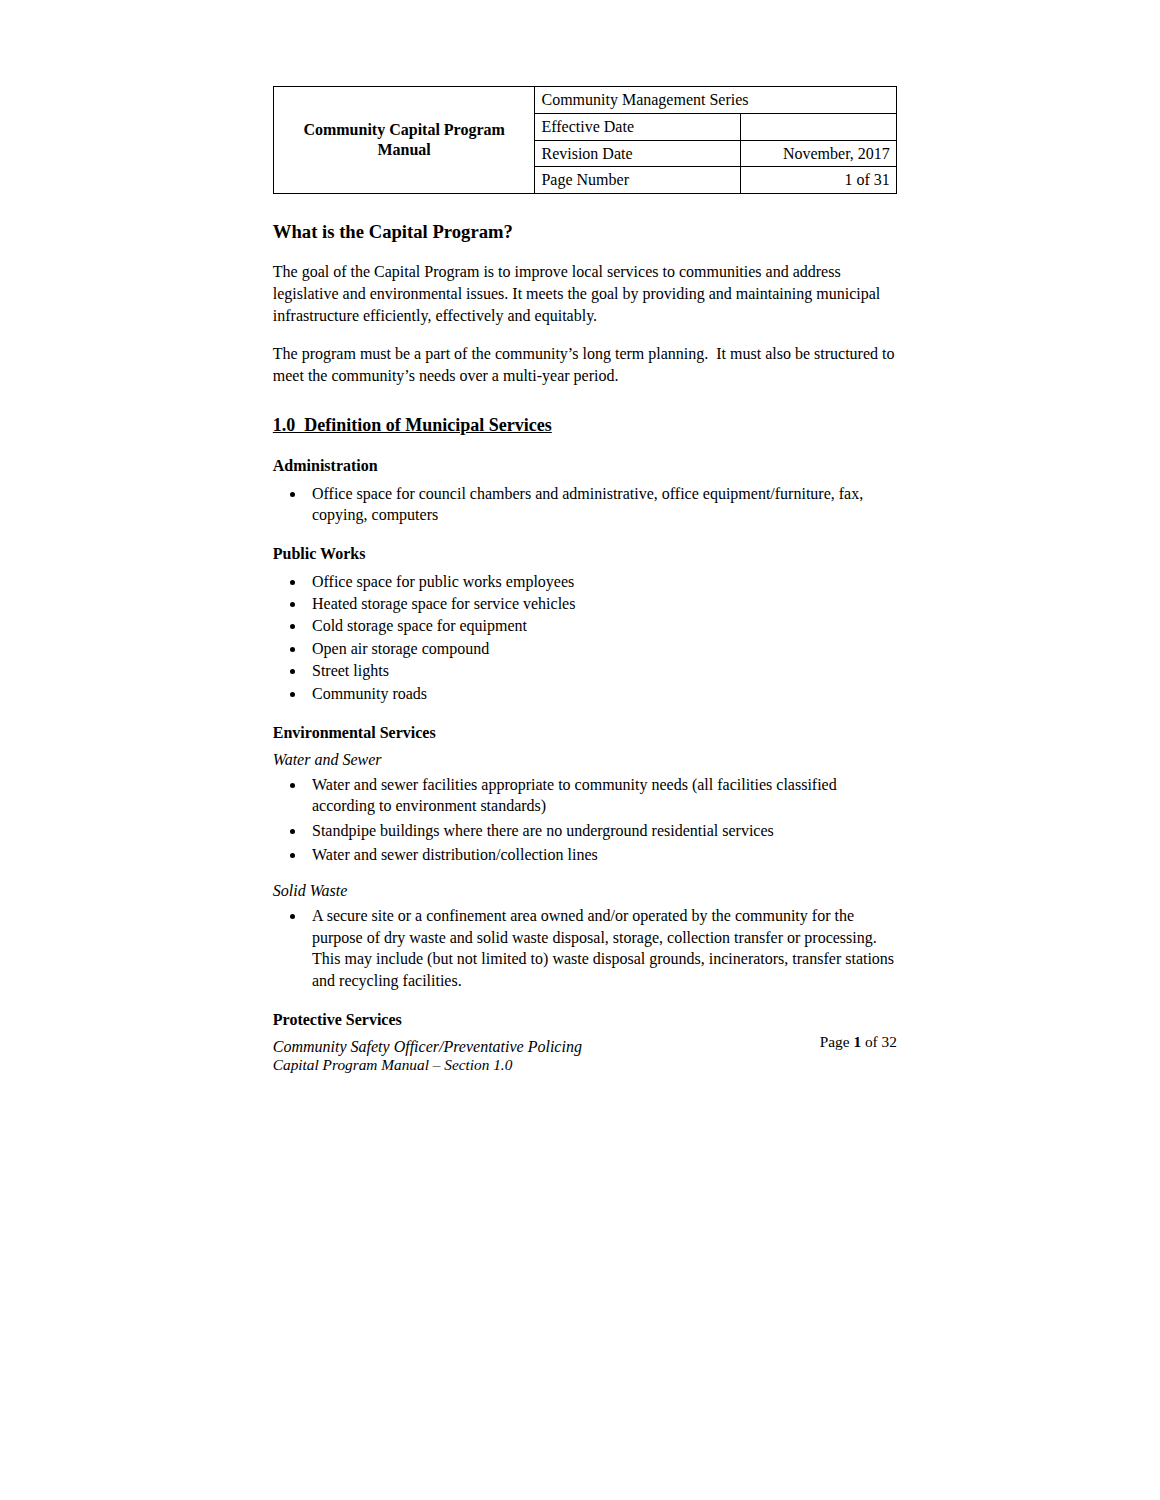| Community Capital Program Manual | Community Management Series |
| Effective Date | |
| Revision Date | November, 2017 |
| Page Number | 1 of 31 |
What is the Capital Program?
The goal of the Capital Program is to improve local services to communities and address legislative and environmental issues. It meets the goal by providing and maintaining municipal infrastructure efficiently, effectively and equitably.
The program must be a part of the community’s long term planning. It must also be structured to meet the community’s needs over a multi-year period.
1.0 Definition of Municipal Services
Administration
Office space for council chambers and administrative, office equipment/furniture, fax, copying, computers
Public Works
Office space for public works employees
Heated storage space for service vehicles
Cold storage space for equipment
Open air storage compound
Street lights
Community roads
Environmental Services
Water and Sewer
Water and sewer facilities appropriate to community needs (all facilities classified according to environment standards)
Standpipe buildings where there are no underground residential services
Water and sewer distribution/collection lines
Solid Waste
A secure site or a confinement area owned and/or operated by the community for the purpose of dry waste and solid waste disposal, storage, collection transfer or processing. This may include (but not limited to) waste disposal grounds, incinerators, transfer stations and recycling facilities.
Protective Services
Community Safety Officer/Preventative Policing
Page 1 of 32
Capital Program Manual – Section 1.0